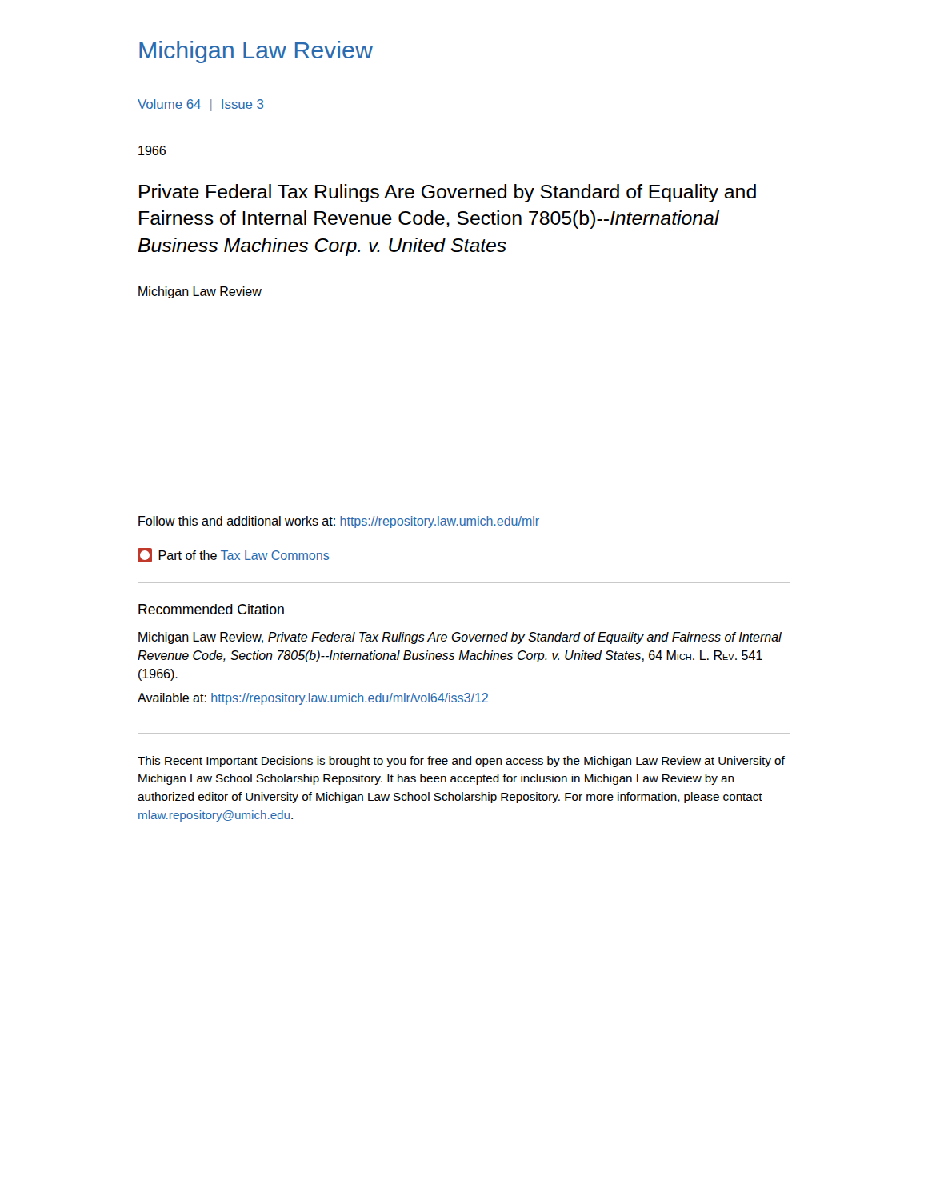Michigan Law Review
Volume 64|Issue 3
1966
Private Federal Tax Rulings Are Governed by Standard of Equality and Fairness of Internal Revenue Code, Section 7805(b)--International Business Machines Corp. v. United States
Michigan Law Review
Follow this and additional works at: https://repository.law.umich.edu/mlr
Part of the Tax Law Commons
Recommended Citation
Michigan Law Review, Private Federal Tax Rulings Are Governed by Standard of Equality and Fairness of Internal Revenue Code, Section 7805(b)--International Business Machines Corp. v. United States, 64 Mich. L. Rev. 541 (1966).
Available at: https://repository.law.umich.edu/mlr/vol64/iss3/12
This Recent Important Decisions is brought to you for free and open access by the Michigan Law Review at University of Michigan Law School Scholarship Repository. It has been accepted for inclusion in Michigan Law Review by an authorized editor of University of Michigan Law School Scholarship Repository. For more information, please contact mlaw.repository@umich.edu.